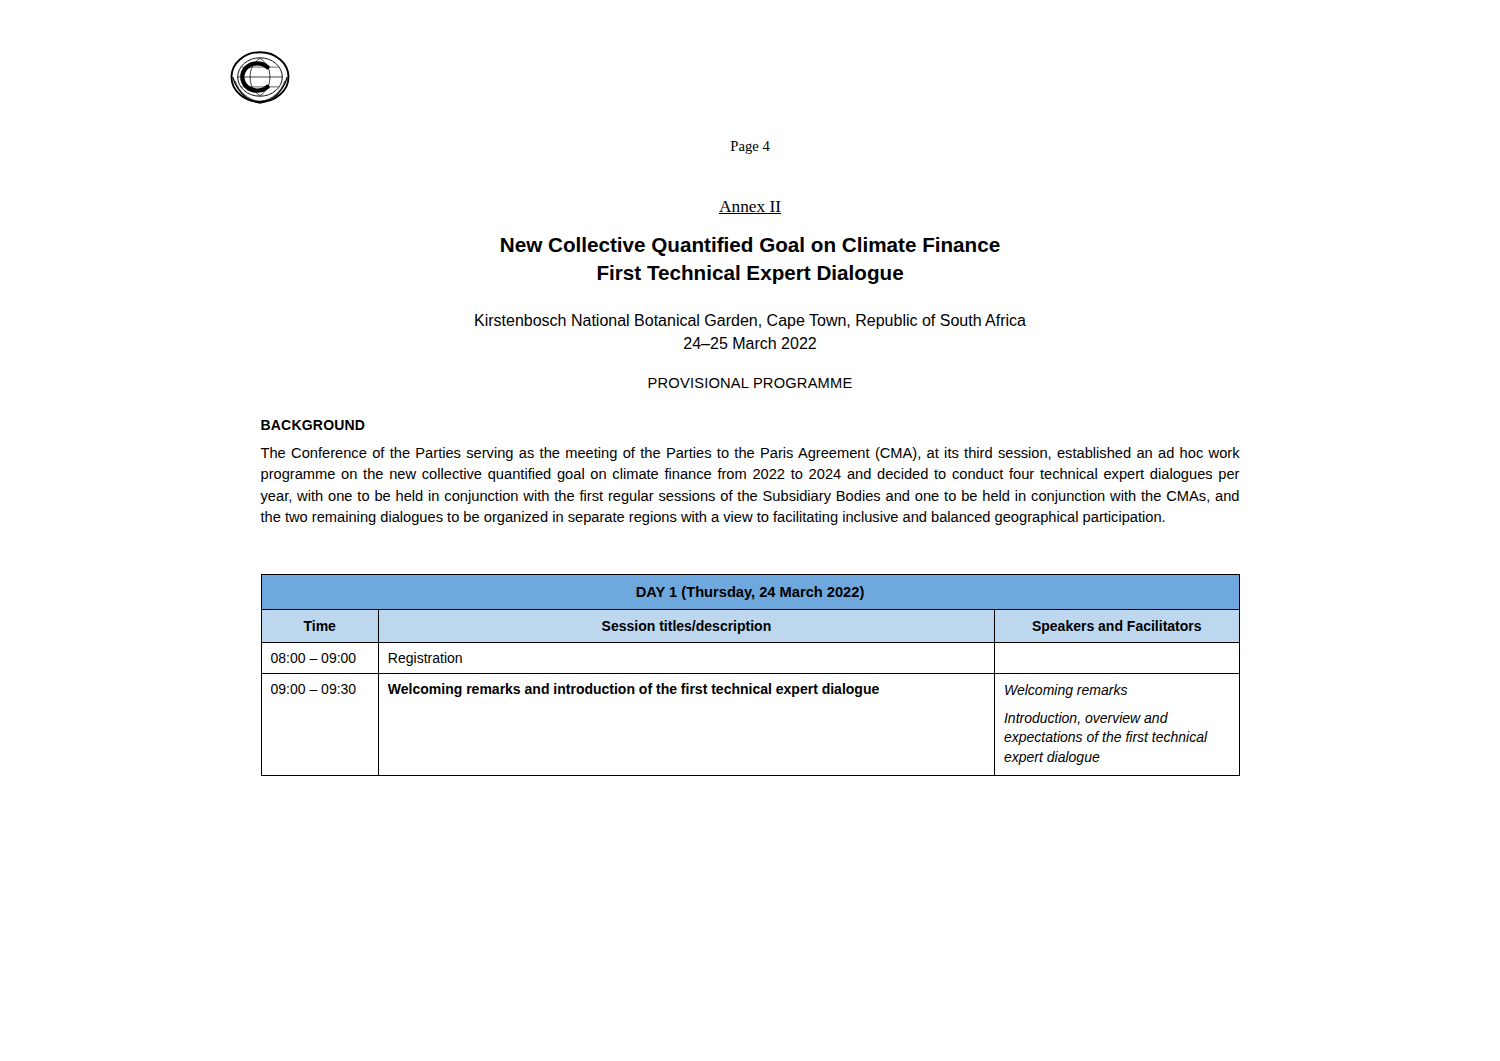Page 4
Annex II
New Collective Quantified Goal on Climate FinanceFirst Technical Expert Dialogue
Kirstenbosch National Botanical Garden, Cape Town, Republic of South Africa
24–25 March 2022
PROVISIONAL PROGRAMME
BACKGROUND
The Conference of the Parties serving as the meeting of the Parties to the Paris Agreement (CMA), at its third session, established an ad hoc work programme on the new collective quantified goal on climate finance from 2022 to 2024 and decided to conduct four technical expert dialogues per year, with one to be held in conjunction with the first regular sessions of the Subsidiary Bodies and one to be held in conjunction with the CMAs, and the two remaining dialogues to be organized in separate regions with a view to facilitating inclusive and balanced geographical participation.
| DAY 1 (Thursday, 24 March 2022) |
| --- |
| Time | Session titles/description | Speakers and Facilitators |
| 08:00 – 09:00 | Registration | |
| 09:00 – 09:30 | Welcoming remarks and introduction of the first technical expert dialogue | Welcoming remarks Introduction, overview and expectations of the first technical expert dialogue |